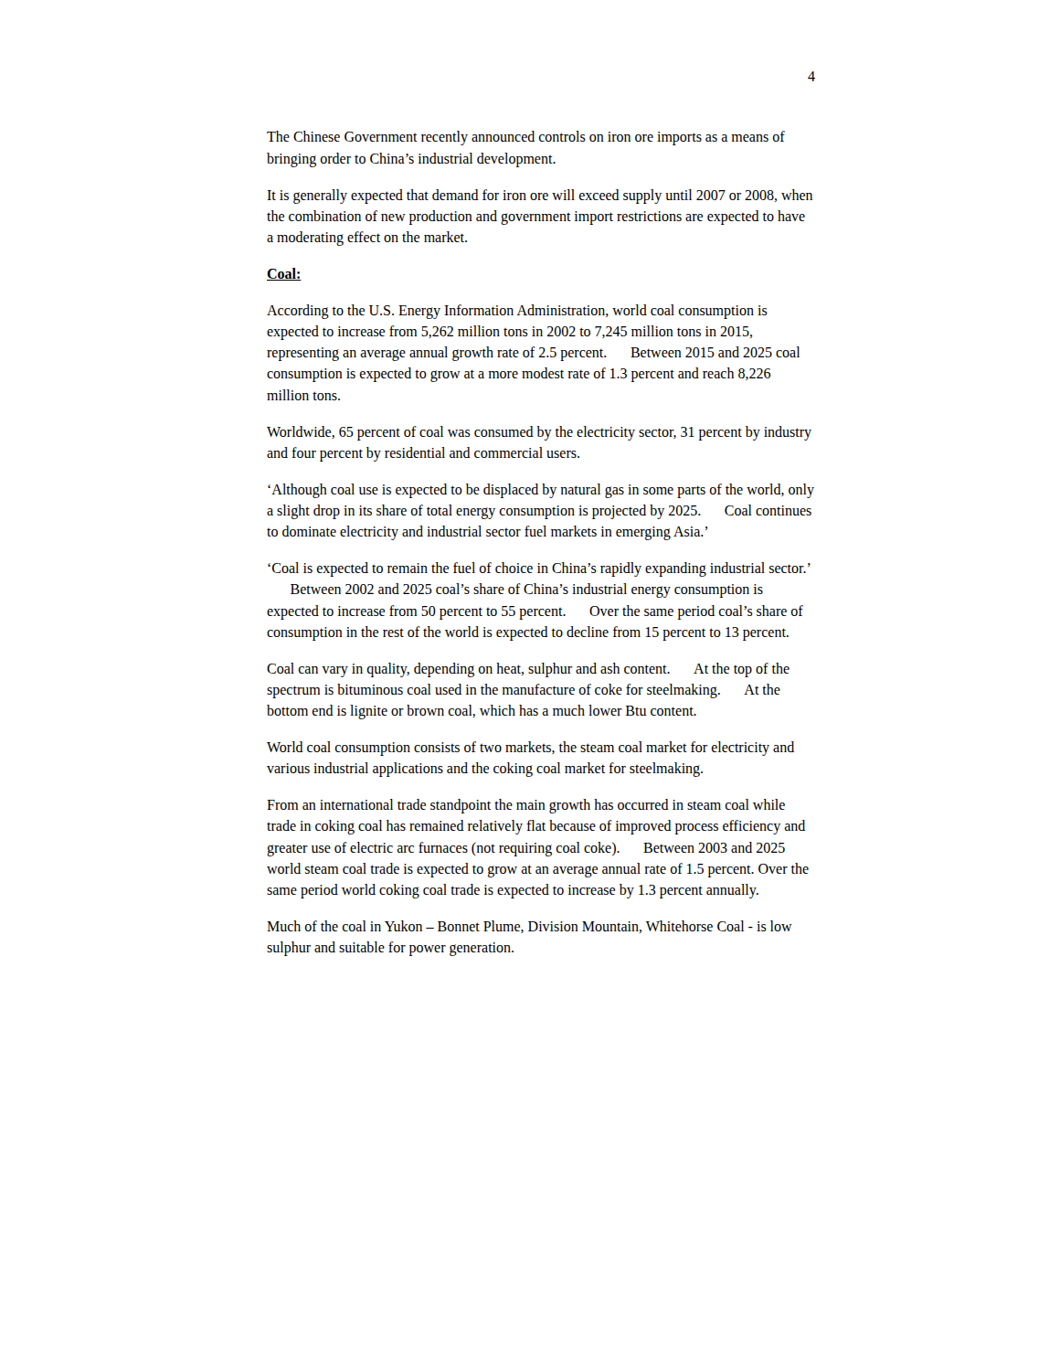4
The Chinese Government recently announced controls on iron ore imports as a means of bringing order to China’s industrial development.
It is generally expected that demand for iron ore will exceed supply until 2007 or 2008, when the combination of new production and government import restrictions are expected to have a moderating effect on the market.
Coal:
According to the U.S. Energy Information Administration, world coal consumption is expected to increase from 5,262 million tons in 2002 to 7,245 million tons in 2015, representing an average annual growth rate of 2.5 percent. Between 2015 and 2025 coal consumption is expected to grow at a more modest rate of 1.3 percent and reach 8,226 million tons.
Worldwide, 65 percent of coal was consumed by the electricity sector, 31 percent by industry and four percent by residential and commercial users.
‘Although coal use is expected to be displaced by natural gas in some parts of the world, only a slight drop in its share of total energy consumption is projected by 2025. Coal continues to dominate electricity and industrial sector fuel markets in emerging Asia.’
‘Coal is expected to remain the fuel of choice in China’s rapidly expanding industrial sector.’ Between 2002 and 2025 coal’s share of China’s industrial energy consumption is expected to increase from 50 percent to 55 percent. Over the same period coal’s share of consumption in the rest of the world is expected to decline from 15 percent to 13 percent.
Coal can vary in quality, depending on heat, sulphur and ash content. At the top of the spectrum is bituminous coal used in the manufacture of coke for steelmaking. At the bottom end is lignite or brown coal, which has a much lower Btu content.
World coal consumption consists of two markets, the steam coal market for electricity and various industrial applications and the coking coal market for steelmaking.
From an international trade standpoint the main growth has occurred in steam coal while trade in coking coal has remained relatively flat because of improved process efficiency and greater use of electric arc furnaces (not requiring coal coke). Between 2003 and 2025 world steam coal trade is expected to grow at an average annual rate of 1.5 percent. Over the same period world coking coal trade is expected to increase by 1.3 percent annually.
Much of the coal in Yukon – Bonnet Plume, Division Mountain, Whitehorse Coal - is low sulphur and suitable for power generation.